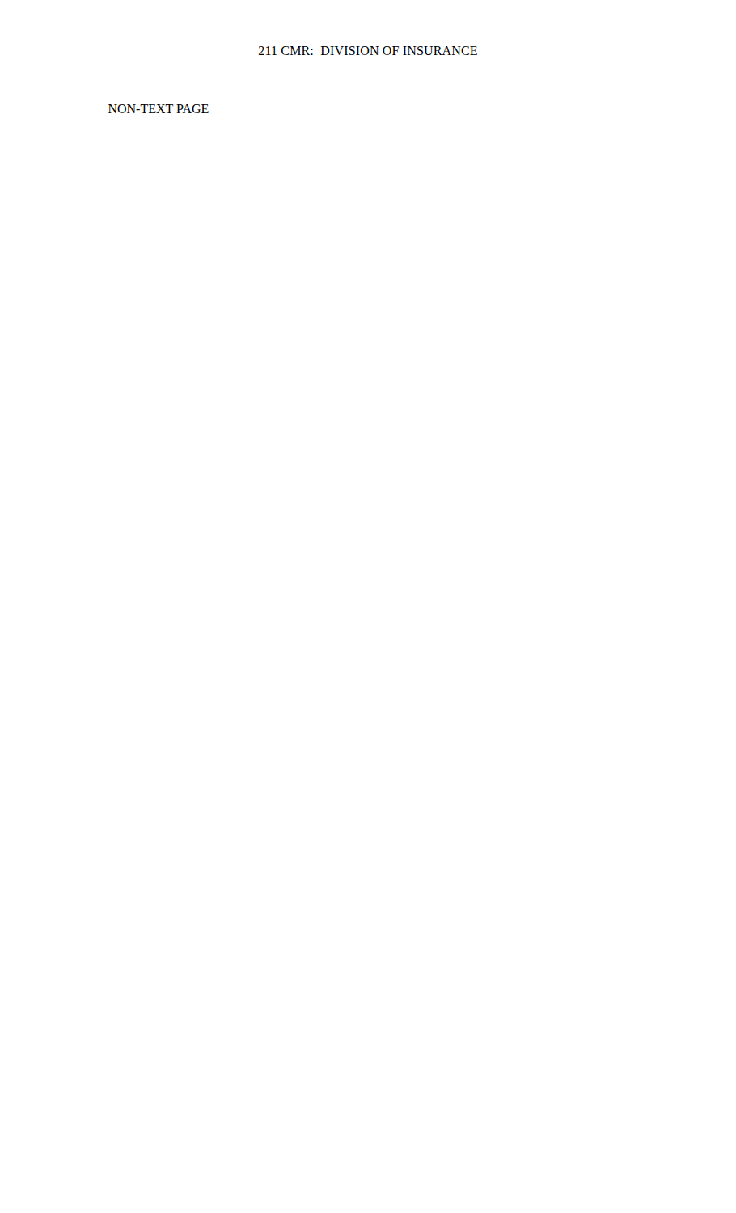211 CMR: DIVISION OF INSURANCE
NON-TEXT PAGE